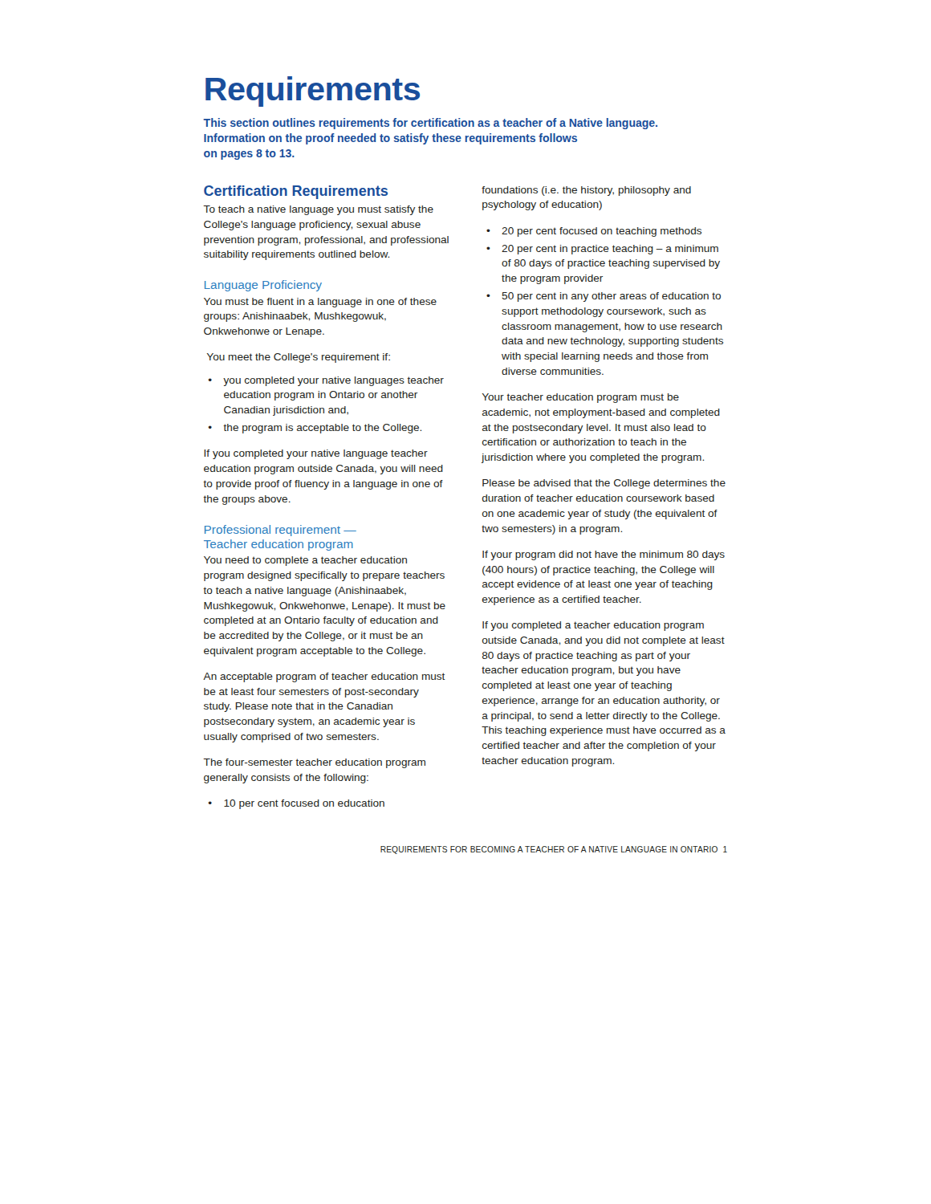Requirements
This section outlines requirements for certification as a teacher of a Native language. Information on the proof needed to satisfy these requirements follows
on pages 8 to 13.
Certification Requirements
To teach a native language you must satisfy the College's language proficiency, sexual abuse prevention program, professional, and professional suitability requirements outlined below.
Language Proficiency
You must be fluent in a language in one of these groups: Anishinaabek, Mushkegowuk, Onkwehonwe or Lenape.
You meet the College's requirement if:
you completed your native languages teacher education program in Ontario or another Canadian jurisdiction and,
the program is acceptable to the College.
If you completed your native language teacher education program outside Canada, you will need to provide proof of fluency in a language in one of the groups above.
Professional requirement —
Teacher education program
You need to complete a teacher education program designed specifically to prepare teachers to teach a native language (Anishinaabek, Mushkegowuk, Onkwehonwe, Lenape). It must be completed at an Ontario faculty of education and be accredited by the College, or it must be an equivalent program acceptable to the College.
An acceptable program of teacher education must be at least four semesters of post-secondary study. Please note that in the Canadian postsecondary system, an academic year is usually comprised of two semesters.
The four-semester teacher education program generally consists of the following:
10 per cent focused on education
foundations (i.e. the history, philosophy and psychology of education)
20 per cent focused on teaching methods
20 per cent in practice teaching – a minimum of 80 days of practice teaching supervised by the program provider
50 per cent in any other areas of education to support methodology coursework, such as classroom management, how to use research data and new technology, supporting students with special learning needs and those from diverse communities.
Your teacher education program must be academic, not employment-based and completed at the postsecondary level. It must also lead to certification or authorization to teach in the jurisdiction where you completed the program.
Please be advised that the College determines the duration of teacher education coursework based on one academic year of study (the equivalent of two semesters) in a program.
If your program did not have the minimum 80 days (400 hours) of practice teaching, the College will accept evidence of at least one year of teaching experience as a certified teacher.
If you completed a teacher education program outside Canada, and you did not complete at least 80 days of practice teaching as part of your teacher education program, but you have completed at least one year of teaching experience, arrange for an education authority, or a principal, to send a letter directly to the College. This teaching experience must have occurred as a certified teacher and after the completion of your teacher education program.
REQUIREMENTS FOR BECOMING A TEACHER OF A NATIVE LANGUAGE IN ONTARIO 1